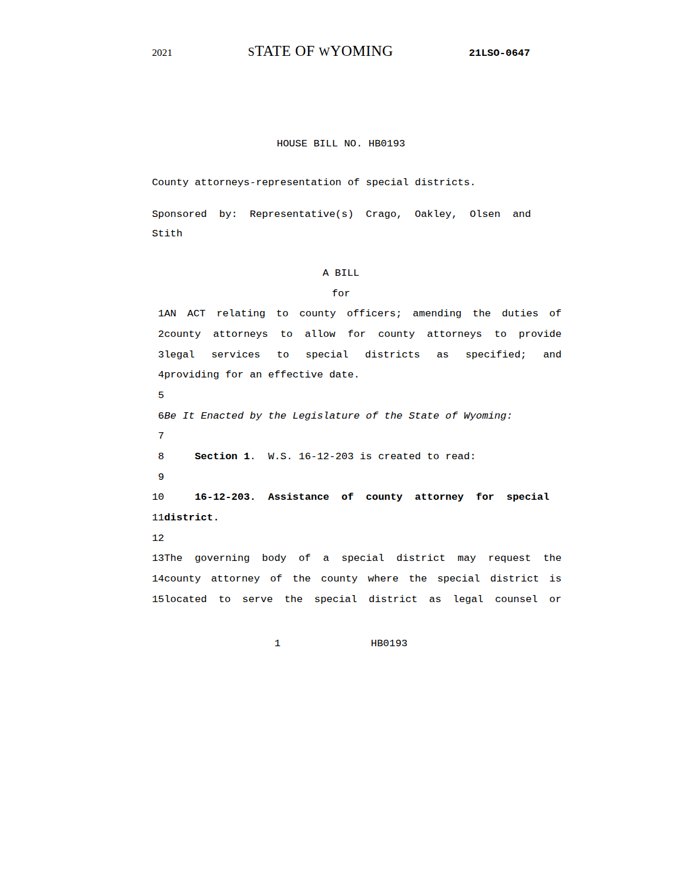2021 STATE OF WYOMING 21LSO-0647
HOUSE BILL NO. HB0193
County attorneys-representation of special districts.
Sponsored by: Representative(s) Crago, Oakley, Olsen and
Stith
A BILL for
| 1 | AN ACT relating to county officers; amending the duties of |
| 2 | county attorneys to allow for county attorneys to provide |
| 3 | legal services to special districts as specified; and |
| 4 | providing for an effective date. |
| 5 | |
| 6 | Be It Enacted by the Legislature of the State of Wyoming: |
| 7 | |
| 8 | Section 1 . W.S. 16-12-203 is created to read: |
| 9 | |
| 10 | 16-12-203. Assistance of county attorney for special |
| 11 | district. |
| 12 | |
| 13 | The governing body of a special district may request the |
| 14 | county attorney of the county where the special district is |
| 15 | located to serve the special district as legal counsel or |
1 HB0193